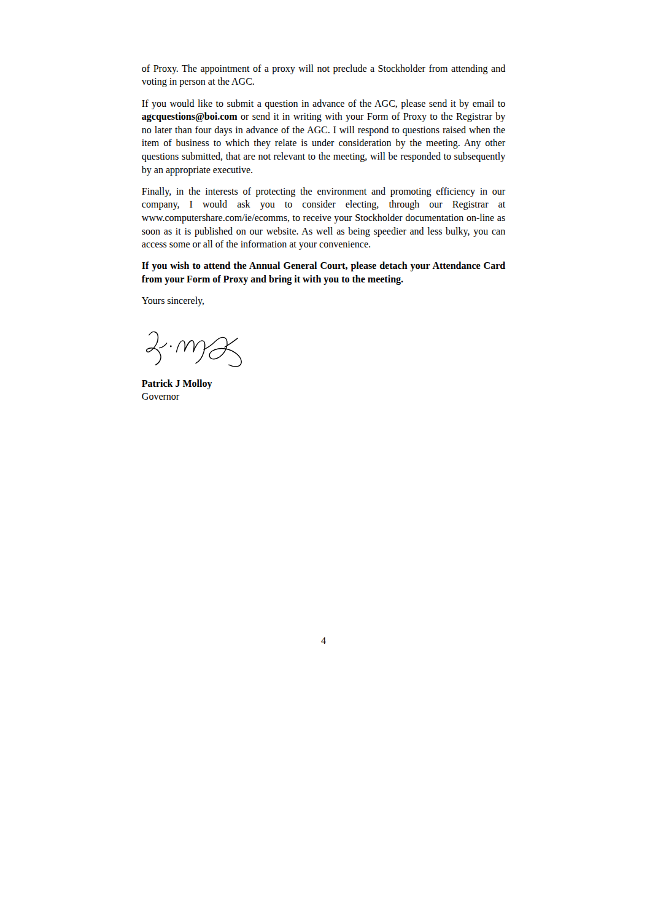of Proxy. The appointment of a proxy will not preclude a Stockholder from attending and voting in person at the AGC.
If you would like to submit a question in advance of the AGC, please send it by email to agcquestions@boi.com or send it in writing with your Form of Proxy to the Registrar by no later than four days in advance of the AGC. I will respond to questions raised when the item of business to which they relate is under consideration by the meeting. Any other questions submitted, that are not relevant to the meeting, will be responded to subsequently by an appropriate executive.
Finally, in the interests of protecting the environment and promoting efficiency in our company, I would ask you to consider electing, through our Registrar at www.computershare.com/ie/ecomms, to receive your Stockholder documentation on-line as soon as it is published on our website. As well as being speedier and less bulky, you can access some or all of the information at your convenience.
If you wish to attend the Annual General Court, please detach your Attendance Card from your Form of Proxy and bring it with you to the meeting.
Yours sincerely,
Patrick J Molloy
Governor
4